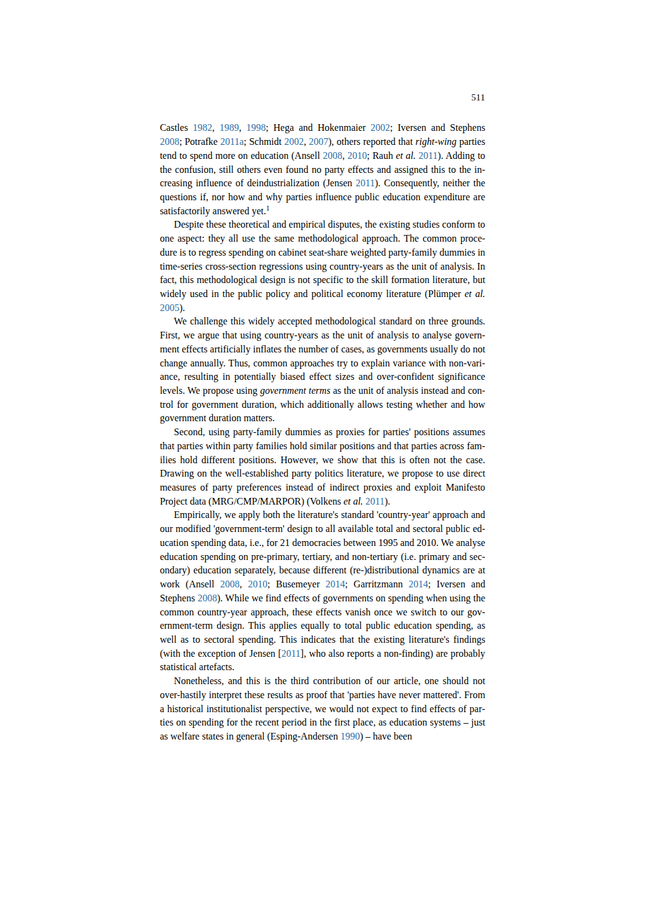511
Castles 1982, 1989, 1998; Hega and Hokenmaier 2002; Iversen and Stephens 2008; Potrafke 2011a; Schmidt 2002, 2007), others reported that right-wing parties tend to spend more on education (Ansell 2008, 2010; Rauh et al. 2011). Adding to the confusion, still others even found no party effects and assigned this to the increasing influence of deindustrialization (Jensen 2011). Consequently, neither the questions if, nor how and why parties influence public education expenditure are satisfactorily answered yet.1
Despite these theoretical and empirical disputes, the existing studies conform to one aspect: they all use the same methodological approach. The common procedure is to regress spending on cabinet seat-share weighted party-family dummies in time-series cross-section regressions using country-years as the unit of analysis. In fact, this methodological design is not specific to the skill formation literature, but widely used in the public policy and political economy literature (Plümper et al. 2005).
We challenge this widely accepted methodological standard on three grounds. First, we argue that using country-years as the unit of analysis to analyse government effects artificially inflates the number of cases, as governments usually do not change annually. Thus, common approaches try to explain variance with non-variance, resulting in potentially biased effect sizes and over-confident significance levels. We propose using government terms as the unit of analysis instead and control for government duration, which additionally allows testing whether and how government duration matters.
Second, using party-family dummies as proxies for parties' positions assumes that parties within party families hold similar positions and that parties across families hold different positions. However, we show that this is often not the case. Drawing on the well-established party politics literature, we propose to use direct measures of party preferences instead of indirect proxies and exploit Manifesto Project data (MRG/CMP/MARPOR) (Volkens et al. 2011).
Empirically, we apply both the literature's standard 'country-year' approach and our modified 'government-term' design to all available total and sectoral public education spending data, i.e., for 21 democracies between 1995 and 2010. We analyse education spending on pre-primary, tertiary, and non-tertiary (i.e. primary and secondary) education separately, because different (re-)distributional dynamics are at work (Ansell 2008, 2010; Busemeyer 2014; Garritzmann 2014; Iversen and Stephens 2008). While we find effects of governments on spending when using the common country-year approach, these effects vanish once we switch to our government-term design. This applies equally to total public education spending, as well as to sectoral spending. This indicates that the existing literature's findings (with the exception of Jensen [2011], who also reports a non-finding) are probably statistical artefacts.
Nonetheless, and this is the third contribution of our article, one should not over-hastily interpret these results as proof that 'parties have never mattered'. From a historical institutionalist perspective, we would not expect to find effects of parties on spending for the recent period in the first place, as education systems – just as welfare states in general (Esping-Andersen 1990) – have been